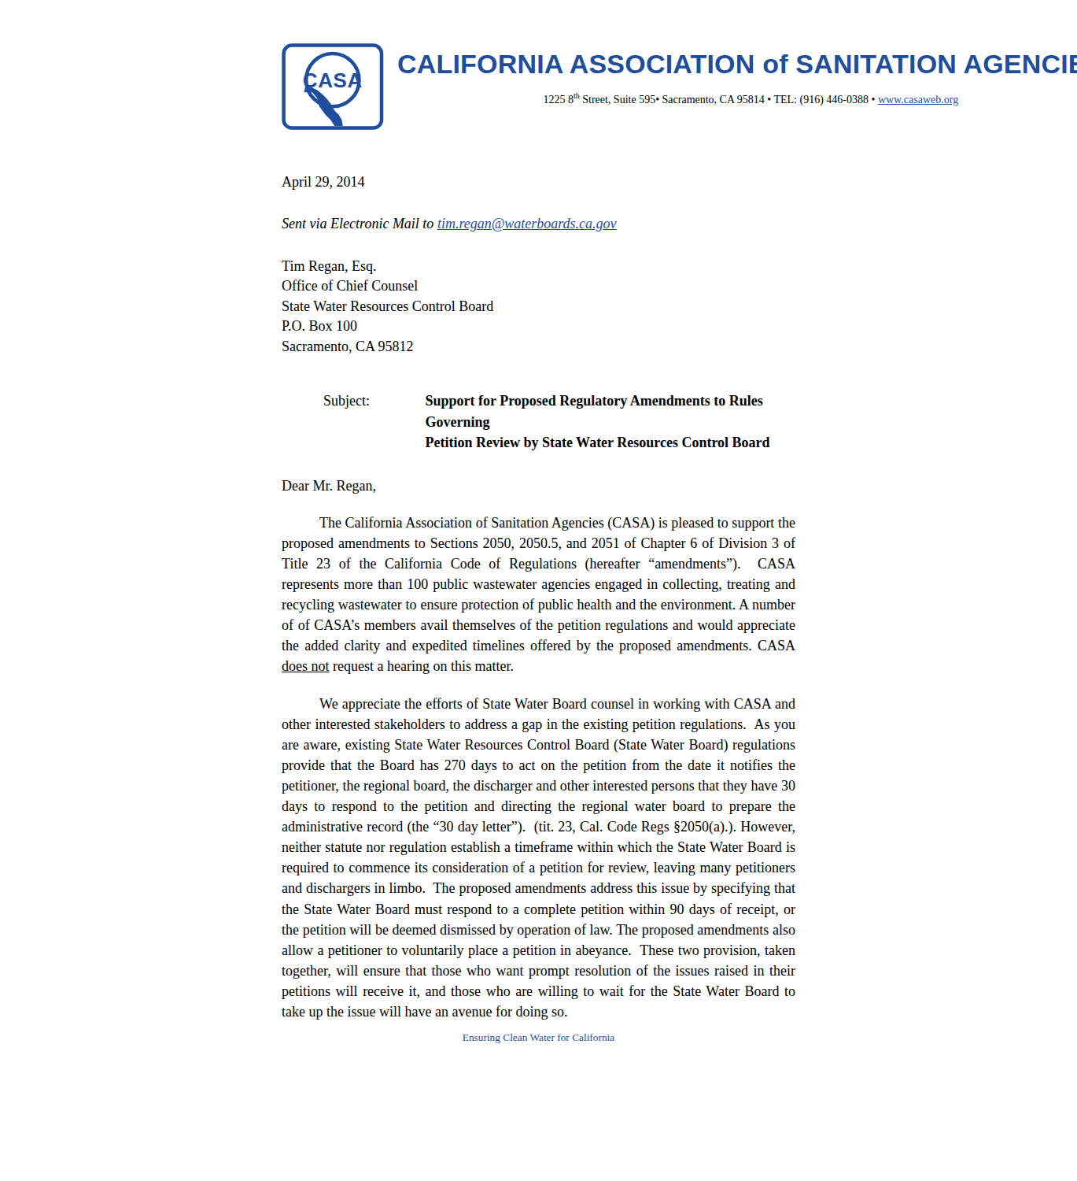CASA
CALIFORNIA ASSOCIATION of SANITATION AGENCIES
1225 8th Street, Suite 595• Sacramento, CA 95814 • TEL: (916) 446-0388 • www.casaweb.org
April 29, 2014
Sent via Electronic Mail to tim.regan@waterboards.ca.gov
Tim Regan, Esq.
Office of Chief Counsel
State Water Resources Control Board
P.O. Box 100
Sacramento, CA 95812
Subject:
Support for Proposed Regulatory Amendments to Rules Governing Petition Review by State Water Resources Control Board
Dear Mr. Regan,
The California Association of Sanitation Agencies (CASA) is pleased to support the proposed amendments to Sections 2050, 2050.5, and 2051 of Chapter 6 of Division 3 of Title 23 of the California Code of Regulations (hereafter “amendments”). CASA represents more than 100 public wastewater agencies engaged in collecting, treating and recycling wastewater to ensure protection of public health and the environment. A number of of CASA’s members avail themselves of the petition regulations and would appreciate the added clarity and expedited timelines offered by the proposed amendments. CASA does not request a hearing on this matter.
We appreciate the efforts of State Water Board counsel in working with CASA and other interested stakeholders to address a gap in the existing petition regulations. As you are aware, existing State Water Resources Control Board (State Water Board) regulations provide that the Board has 270 days to act on the petition from the date it notifies the petitioner, the regional board, the discharger and other interested persons that they have 30 days to respond to the petition and directing the regional water board to prepare the administrative record (the “30 day letter”). (tit. 23, Cal. Code Regs §2050(a).). However, neither statute nor regulation establish a timeframe within which the State Water Board is required to commence its consideration of a petition for review, leaving many petitioners and dischargers in limbo. The proposed amendments address this issue by specifying that the State Water Board must respond to a complete petition within 90 days of receipt, or the petition will be deemed dismissed by operation of law. The proposed amendments also allow a petitioner to voluntarily place a petition in abeyance. These two provision, taken together, will ensure that those who want prompt resolution of the issues raised in their petitions will receive it, and those who are willing to wait for the State Water Board to take up the issue will have an avenue for doing so.
Ensuring Clean Water for California